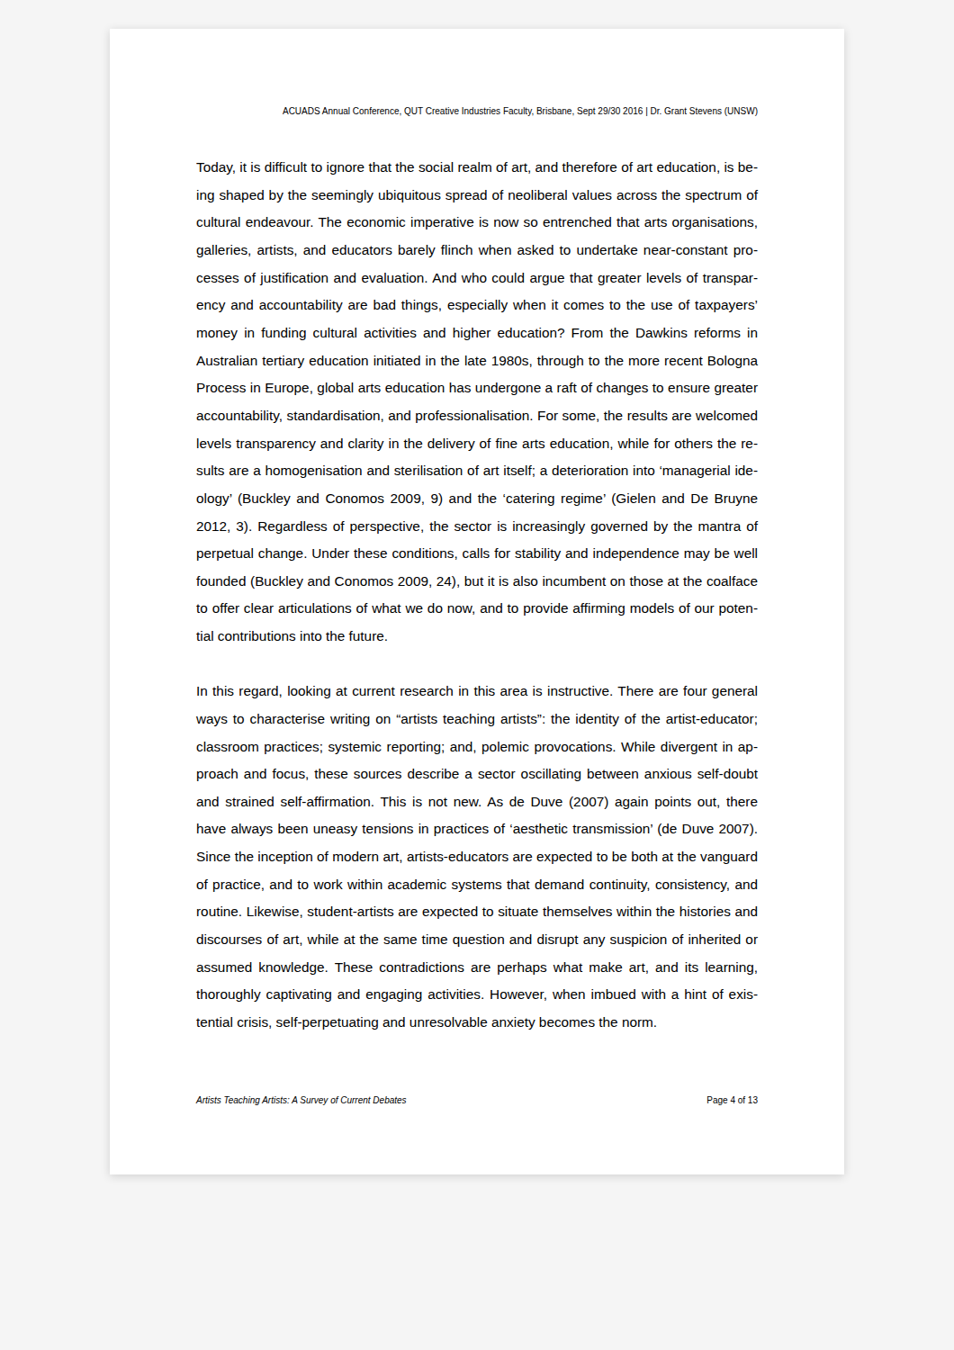ACUADS Annual Conference, QUT Creative Industries Faculty, Brisbane, Sept 29/30 2016 | Dr. Grant Stevens (UNSW)
Today, it is difficult to ignore that the social realm of art, and therefore of art education, is being shaped by the seemingly ubiquitous spread of neoliberal values across the spectrum of cultural endeavour. The economic imperative is now so entrenched that arts organisations, galleries, artists, and educators barely flinch when asked to undertake near-constant processes of justification and evaluation. And who could argue that greater levels of transparency and accountability are bad things, especially when it comes to the use of taxpayers’ money in funding cultural activities and higher education? From the Dawkins reforms in Australian tertiary education initiated in the late 1980s, through to the more recent Bologna Process in Europe, global arts education has undergone a raft of changes to ensure greater accountability, standardisation, and professionalisation. For some, the results are welcomed levels transparency and clarity in the delivery of fine arts education, while for others the results are a homogenisation and sterilisation of art itself; a deterioration into ‘managerial ideology’ (Buckley and Conomos 2009, 9) and the ‘catering regime’ (Gielen and De Bruyne 2012, 3). Regardless of perspective, the sector is increasingly governed by the mantra of perpetual change. Under these conditions, calls for stability and independence may be well founded (Buckley and Conomos 2009, 24), but it is also incumbent on those at the coalface to offer clear articulations of what we do now, and to provide affirming models of our potential contributions into the future.
In this regard, looking at current research in this area is instructive. There are four general ways to characterise writing on “artists teaching artists”: the identity of the artist-educator; classroom practices; systemic reporting; and, polemic provocations. While divergent in approach and focus, these sources describe a sector oscillating between anxious self-doubt and strained self-affirmation. This is not new. As de Duve (2007) again points out, there have always been uneasy tensions in practices of ‘aesthetic transmission’ (de Duve 2007). Since the inception of modern art, artists-educators are expected to be both at the vanguard of practice, and to work within academic systems that demand continuity, consistency, and routine. Likewise, student-artists are expected to situate themselves within the histories and discourses of art, while at the same time question and disrupt any suspicion of inherited or assumed knowledge. These contradictions are perhaps what make art, and its learning, thoroughly captivating and engaging activities. However, when imbued with a hint of existential crisis, self-perpetuating and unresolvable anxiety becomes the norm.
Artists Teaching Artists: A Survey of Current Debates Page 4 of 13